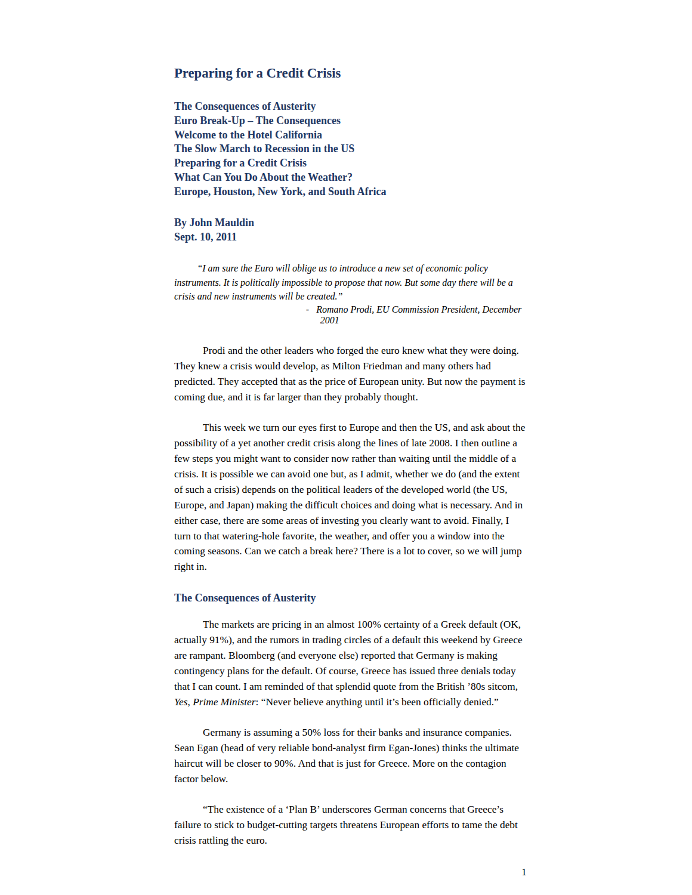Preparing for a Credit Crisis
The Consequences of Austerity
Euro Break-Up – The Consequences
Welcome to the Hotel California
The Slow March to Recession in the US
Preparing for a Credit Crisis
What Can You Do About the Weather?
Europe, Houston, New York, and South Africa
By John Mauldin
Sept. 10, 2011
“I am sure the Euro will oblige us to introduce a new set of economic policy instruments. It is politically impossible to propose that now. But some day there will be a crisis and new instruments will be created.”
- Romano Prodi, EU Commission President, December 2001
Prodi and the other leaders who forged the euro knew what they were doing. They knew a crisis would develop, as Milton Friedman and many others had predicted. They accepted that as the price of European unity. But now the payment is coming due, and it is far larger than they probably thought.
This week we turn our eyes first to Europe and then the US, and ask about the possibility of a yet another credit crisis along the lines of late 2008. I then outline a few steps you might want to consider now rather than waiting until the middle of a crisis. It is possible we can avoid one but, as I admit, whether we do (and the extent of such a crisis) depends on the political leaders of the developed world (the US, Europe, and Japan) making the difficult choices and doing what is necessary. And in either case, there are some areas of investing you clearly want to avoid. Finally, I turn to that watering-hole favorite, the weather, and offer you a window into the coming seasons. Can we catch a break here? There is a lot to cover, so we will jump right in.
The Consequences of Austerity
The markets are pricing in an almost 100% certainty of a Greek default (OK, actually 91%), and the rumors in trading circles of a default this weekend by Greece are rampant. Bloomberg (and everyone else) reported that Germany is making contingency plans for the default. Of course, Greece has issued three denials today that I can count. I am reminded of that splendid quote from the British ’80s sitcom, Yes, Prime Minister: “Never believe anything until it’s been officially denied.”
Germany is assuming a 50% loss for their banks and insurance companies. Sean Egan (head of very reliable bond-analyst firm Egan-Jones) thinks the ultimate haircut will be closer to 90%. And that is just for Greece. More on the contagion factor below.
“The existence of a ‘Plan B’ underscores German concerns that Greece’s failure to stick to budget-cutting targets threatens European efforts to tame the debt crisis rattling the euro.
1